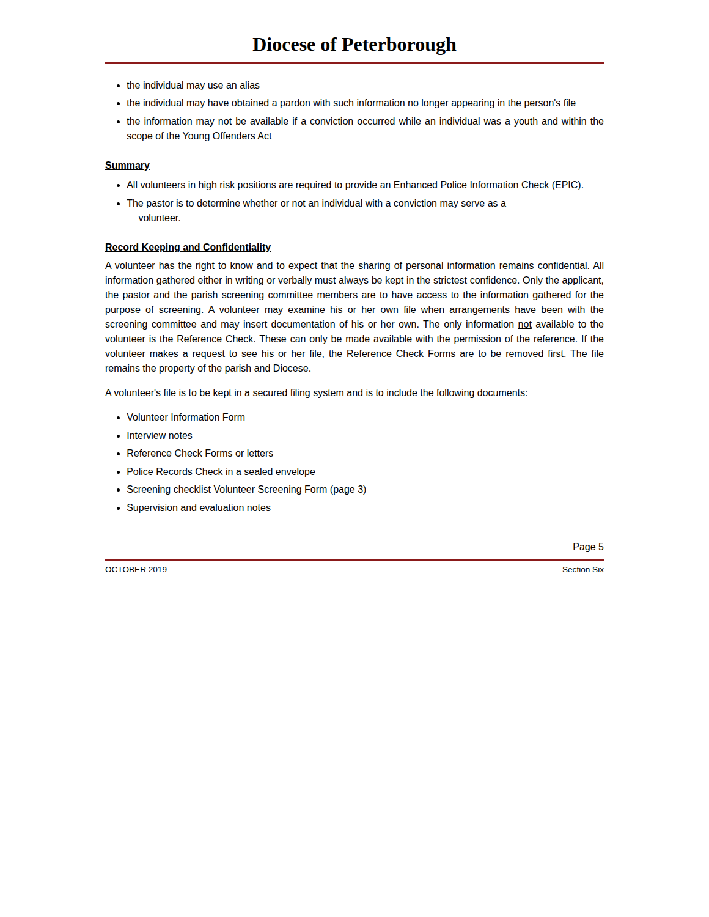Diocese of Peterborough
the individual may use an alias
the individual may have obtained a pardon with such information no longer appearing in the person's file
the information may not be available if a conviction occurred while an individual was a youth and within the scope of the Young Offenders Act
Summary
All volunteers in high risk positions are required to provide an Enhanced Police Information Check (EPIC).
The pastor is to determine whether or not an individual with a conviction may serve as avolunteer.
Record Keeping and Confidentiality
A volunteer has the right to know and to expect that the sharing of personal information remains confidential. All information gathered either in writing or verbally must always be kept in the strictest confidence. Only the applicant, the pastor and the parish screening committee members are to have access to the information gathered for the purpose of screening. A volunteer may examine his or her own file when arrangements have been with the screening committee and may insert documentation of his or her own. The only information not available to the volunteer is the Reference Check. These can only be made available with the permission of the reference. If the volunteer makes a request to see his or her file, the Reference Check Forms are to be removed first. The file remains the property of the parish and Diocese.
A volunteer's file is to be kept in a secured filing system and is to include the following documents:
Volunteer Information Form
Interview notes
Reference Check Forms or letters
Police Records Check in a sealed envelope
Screening checklist Volunteer Screening Form (page 3)
Supervision and evaluation notes
Page 5
OCTOBER 2019 Section Six